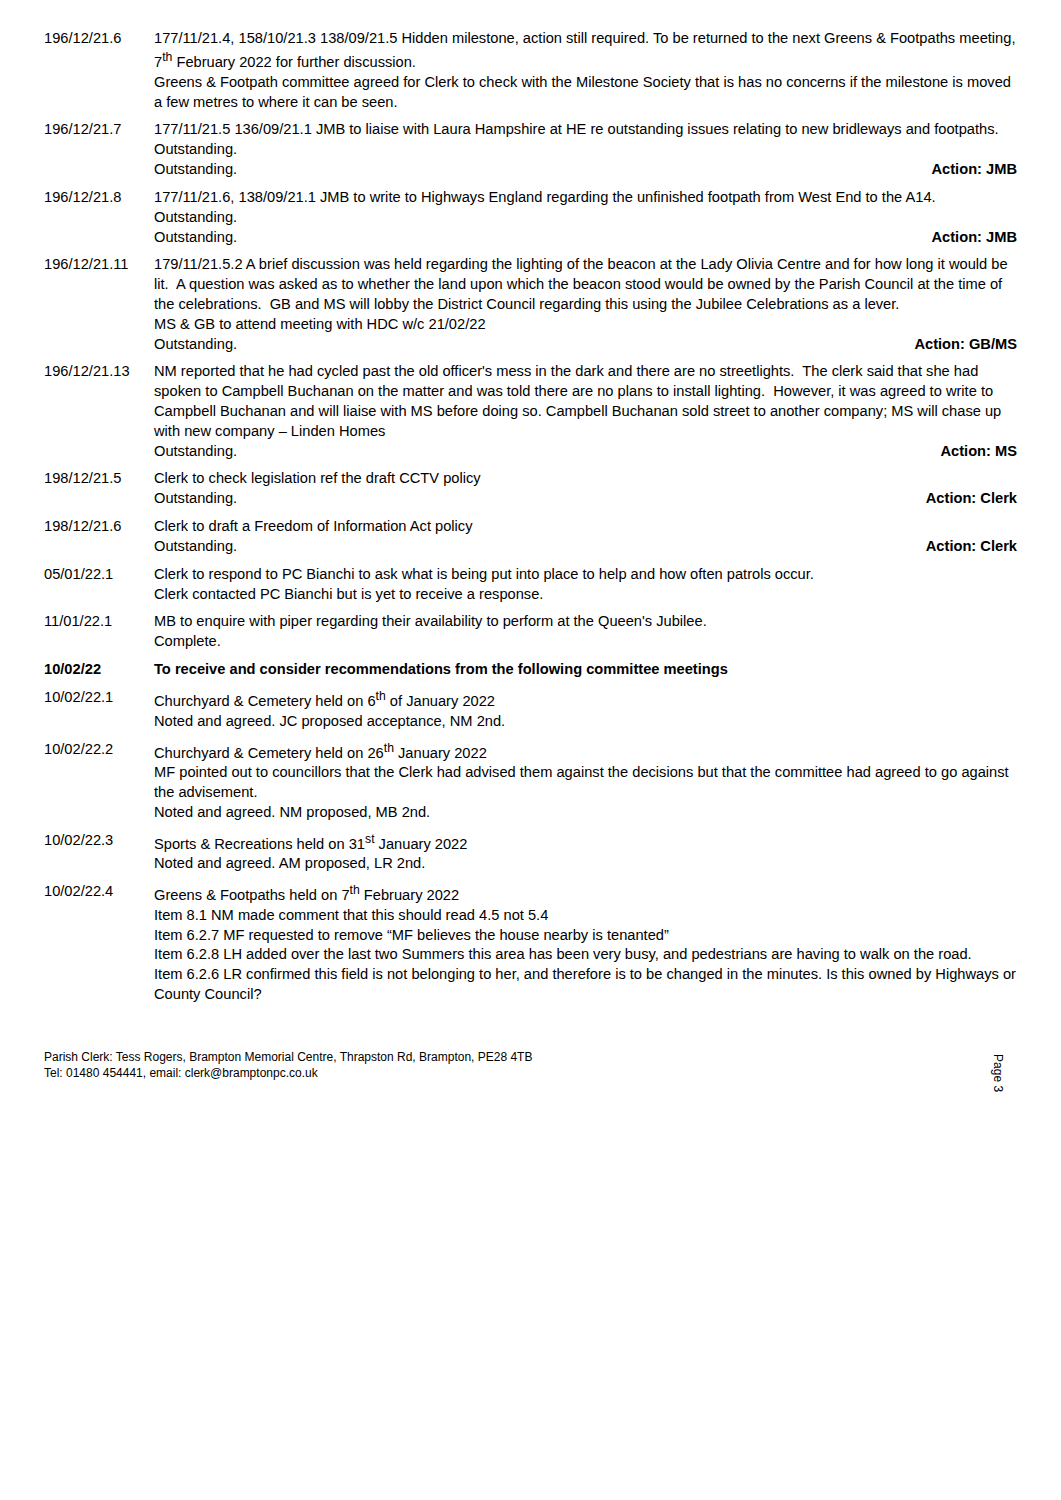| 196/12/21.6 | 177/11/21.4, 158/10/21.3 138/09/21.5 Hidden milestone, action still required. To be returned to the next Greens & Footpaths meeting, 7 th February 2022 for further discussion. Greens & Footpath committee agreed for Clerk to check with the Milestone Society that is has no concerns if the milestone is moved a few metres to where it can be seen. |
| 196/12/21.7 | 177/11/21.5 136/09/21.1 JMB to liaise with Laura Hampshire at HE re outstanding issues relating to new bridleways and footpaths. Outstanding. Outstanding. Action: JMB |
| 196/12/21.8 | 177/11/21.6, 138/09/21.1 JMB to write to Highways England regarding the unfinished footpath from West End to the A14. Outstanding. Outstanding. Action: JMB |
| 196/12/21.11 | 179/11/21.5.2 A brief discussion was held regarding the lighting of the beacon at the Lady Olivia Centre and for how long it would be lit. A question was asked as to whether the land upon which the beacon stood would be owned by the Parish Council at the time of the celebrations. GB and MS will lobby the District Council regarding this using the Jubilee Celebrations as a lever. MS & GB to attend meeting with HDC w/c 21/02/22 Outstanding. Action: GB/MS |
| 196/12/21.13 | NM reported that he had cycled past the old officer's mess in the dark and there are no streetlights. The clerk said that she had spoken to Campbell Buchanan on the matter and was told there are no plans to install lighting. However, it was agreed to write to Campbell Buchanan and will liaise with MS before doing so. Campbell Buchanan sold street to another company; MS will chase up with new company – Linden Homes Outstanding. Action: MS |
| 198/12/21.5 | Clerk to check legislation ref the draft CCTV policy Outstanding. Action: Clerk |
| 198/12/21.6 | Clerk to draft a Freedom of Information Act policy Outstanding. Action: Clerk |
| 05/01/22.1 | Clerk to respond to PC Bianchi to ask what is being put into place to help and how often patrols occur. Clerk contacted PC Bianchi but is yet to receive a response. |
| 11/01/22.1 | MB to enquire with piper regarding their availability to perform at the Queen's Jubilee. Complete. |
| 10/02/22 | To receive and consider recommendations from the following committee meetings |
| 10/02/22.1 | Churchyard & Cemetery held on 6 th of January 2022 Noted and agreed. JC proposed acceptance, NM 2nd. |
| 10/02/22.2 | Churchyard & Cemetery held on 26 th January 2022 MF pointed out to councillors that the Clerk had advised them against the decisions but that the committee had agreed to go against the advisement. Noted and agreed. NM proposed, MB 2nd. |
| 10/02/22.3 | Sports & Recreations held on 31 st January 2022 Noted and agreed. AM proposed, LR 2nd. |
| 10/02/22.4 | Greens & Footpaths held on 7 th February 2022 Item 8.1 NM made comment that this should read 4.5 not 5.4 Item 6.2.7 MF requested to remove “MF believes the house nearby is tenanted” Item 6.2.8 LH added over the last two Summers this area has been very busy, and pedestrians are having to walk on the road. Item 6.2.6 LR confirmed this field is not belonging to her, and therefore is to be changed in the minutes. Is this owned by Highways or County Council? |
Parish Clerk: Tess Rogers, Brampton Memorial Centre, Thrapston Rd, Brampton, PE28 4TB
Tel: 01480 454441, email: clerk@bramptonpc.co.uk
Page 3